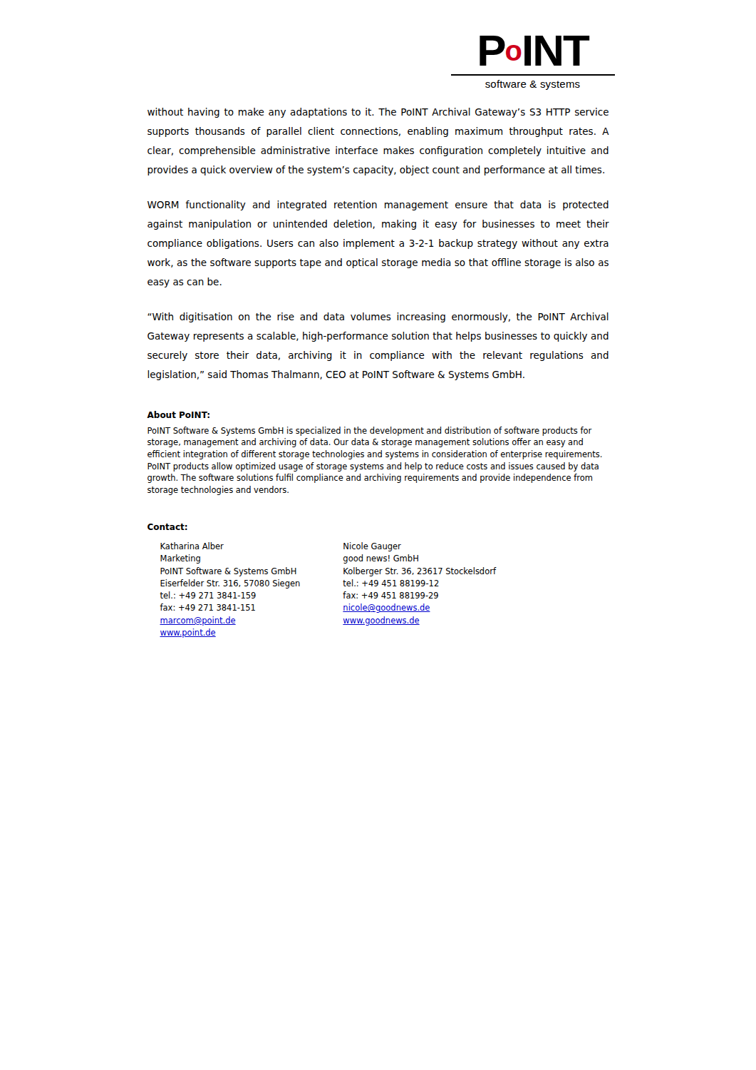Po INT
software & systems
without having to make any adaptations to it. The PoINT Archival Gateway’s S3 HTTP service supports thousands of parallel client connections, enabling maximum throughput rates. A clear, comprehensible administrative interface makes configuration completely intuitive and provides a quick overview of the system’s capacity, object count and performance at all times.
WORM functionality and integrated retention management ensure that data is protected against manipulation or unintended deletion, making it easy for businesses to meet their compliance obligations. Users can also implement a 3-2-1 backup strategy without any extra work, as the software supports tape and optical storage media so that offline storage is also as easy as can be.
“With digitisation on the rise and data volumes increasing enormously, the PoINT Archival Gateway represents a scalable, high-performance solution that helps businesses to quickly and securely store their data, archiving it in compliance with the relevant regulations and legislation,” said Thomas Thalmann, CEO at PoINT Software & Systems GmbH.
About PoINT:
PoINT Software & Systems GmbH is specialized in the development and distribution of software products for storage, management and archiving of data. Our data & storage management solutions offer an easy and efficient integration of different storage technologies and systems in consideration of enterprise requirements. PoINT products allow optimized usage of storage systems and help to reduce costs and issues caused by data growth. The software solutions fulfil compliance and archiving requirements and provide independence from storage technologies and vendors.
Contact:
| Katharina Alber Marketing PoINT Software & Systems GmbH Eiserfelder Str. 316, 57080 Siegen tel.: +49 271 3841-159 fax: +49 271 3841-151 marcom@point.de www.point.de | Nicole Gauger good news! GmbH Kolberger Str. 36, 23617 Stockelsdorf tel.: +49 451 88199-12 fax: +49 451 88199-29 nicole@goodnews.de www.goodnews.de |